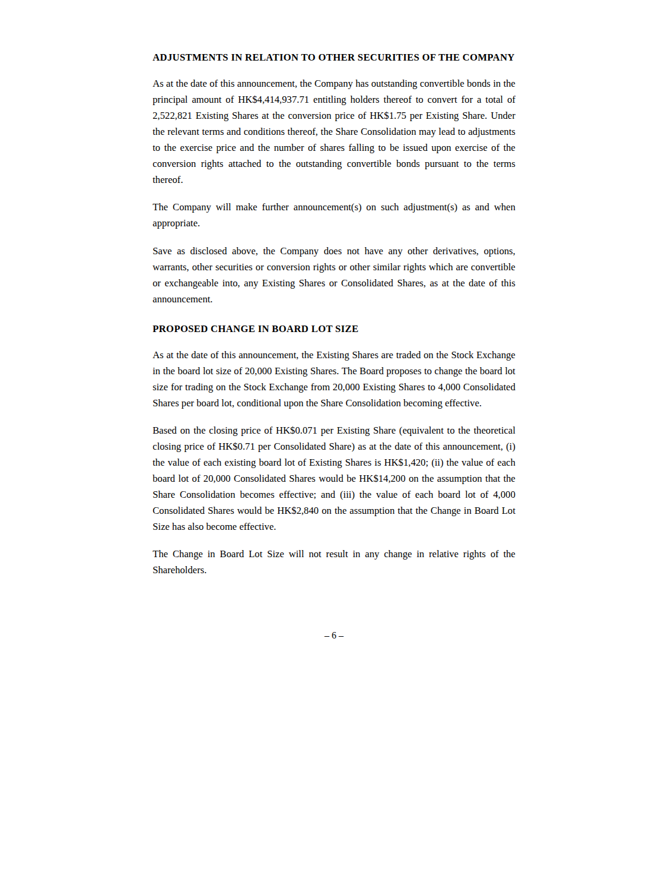ADJUSTMENTS IN RELATION TO OTHER SECURITIES OF THE COMPANY
As at the date of this announcement, the Company has outstanding convertible bonds in the principal amount of HK$4,414,937.71 entitling holders thereof to convert for a total of 2,522,821 Existing Shares at the conversion price of HK$1.75 per Existing Share. Under the relevant terms and conditions thereof, the Share Consolidation may lead to adjustments to the exercise price and the number of shares falling to be issued upon exercise of the conversion rights attached to the outstanding convertible bonds pursuant to the terms thereof.
The Company will make further announcement(s) on such adjustment(s) as and when appropriate.
Save as disclosed above, the Company does not have any other derivatives, options, warrants, other securities or conversion rights or other similar rights which are convertible or exchangeable into, any Existing Shares or Consolidated Shares, as at the date of this announcement.
PROPOSED CHANGE IN BOARD LOT SIZE
As at the date of this announcement, the Existing Shares are traded on the Stock Exchange in the board lot size of 20,000 Existing Shares. The Board proposes to change the board lot size for trading on the Stock Exchange from 20,000 Existing Shares to 4,000 Consolidated Shares per board lot, conditional upon the Share Consolidation becoming effective.
Based on the closing price of HK$0.071 per Existing Share (equivalent to the theoretical closing price of HK$0.71 per Consolidated Share) as at the date of this announcement, (i) the value of each existing board lot of Existing Shares is HK$1,420; (ii) the value of each board lot of 20,000 Consolidated Shares would be HK$14,200 on the assumption that the Share Consolidation becomes effective; and (iii) the value of each board lot of 4,000 Consolidated Shares would be HK$2,840 on the assumption that the Change in Board Lot Size has also become effective.
The Change in Board Lot Size will not result in any change in relative rights of the Shareholders.
– 6 –